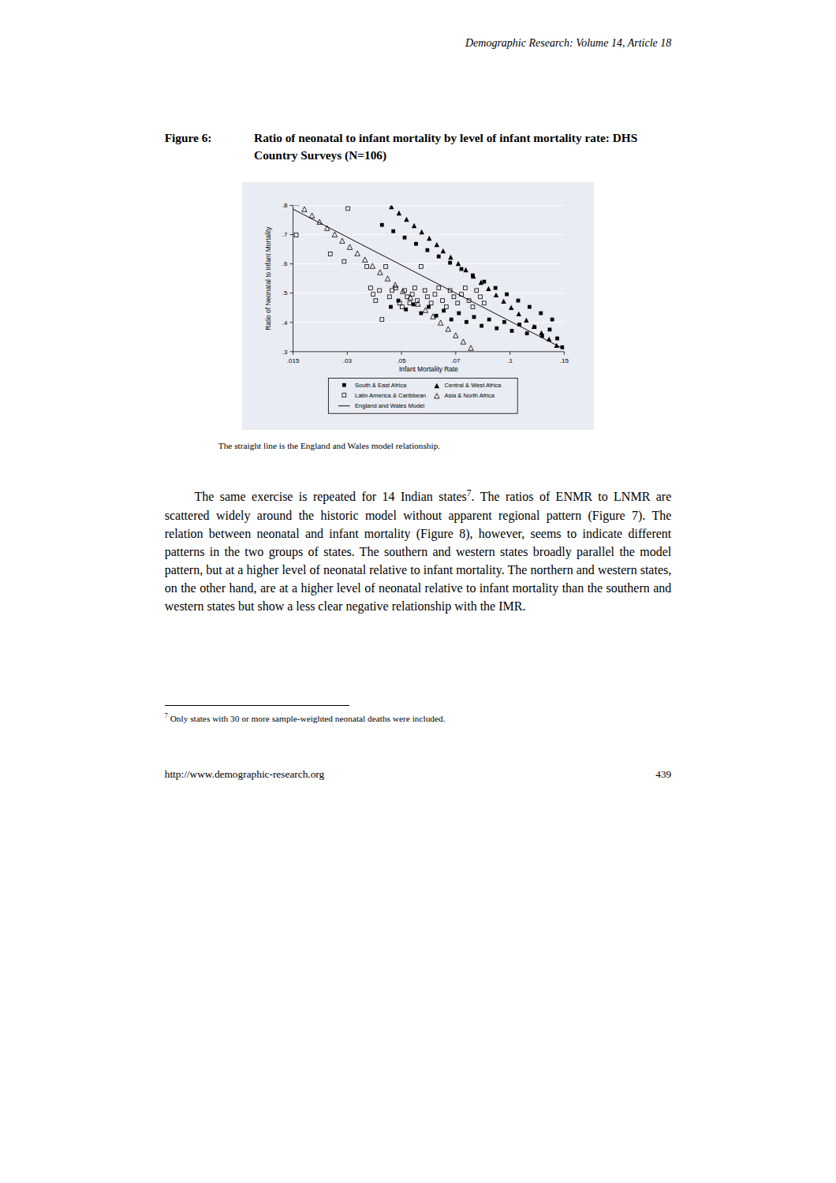Demographic Research: Volume 14, Article 18
Figure 6:
Ratio of neonatal to infant mortality by level of infant mortality rate: DHS Country Surveys (N=106)
.8 .7 .6 .5 .4 .3 Ratio of Neonatal to Infant Mortality .015 .03 .05 .07 .1 .15 Infant Mortality Rate South & East Africa Central & West Africa Latin America & Caribbean Asia & North Africa England and Wales Model
The straight line is the England and Wales model relationship.
The same exercise is repeated for 14 Indian states7. The ratios of ENMR to LNMR are scattered widely around the historic model without apparent regional pattern (Figure 7). The relation between neonatal and infant mortality (Figure 8), however, seems to indicate different patterns in the two groups of states. The southern and western states broadly parallel the model pattern, but at a higher level of neonatal relative to infant mortality. The northern and western states, on the other hand, are at a higher level of neonatal relative to infant mortality than the southern and western states but show a less clear negative relationship with the IMR.
7 Only states with 30 or more sample-weighted neonatal deaths were included.
http://www.demographic-research.org
439